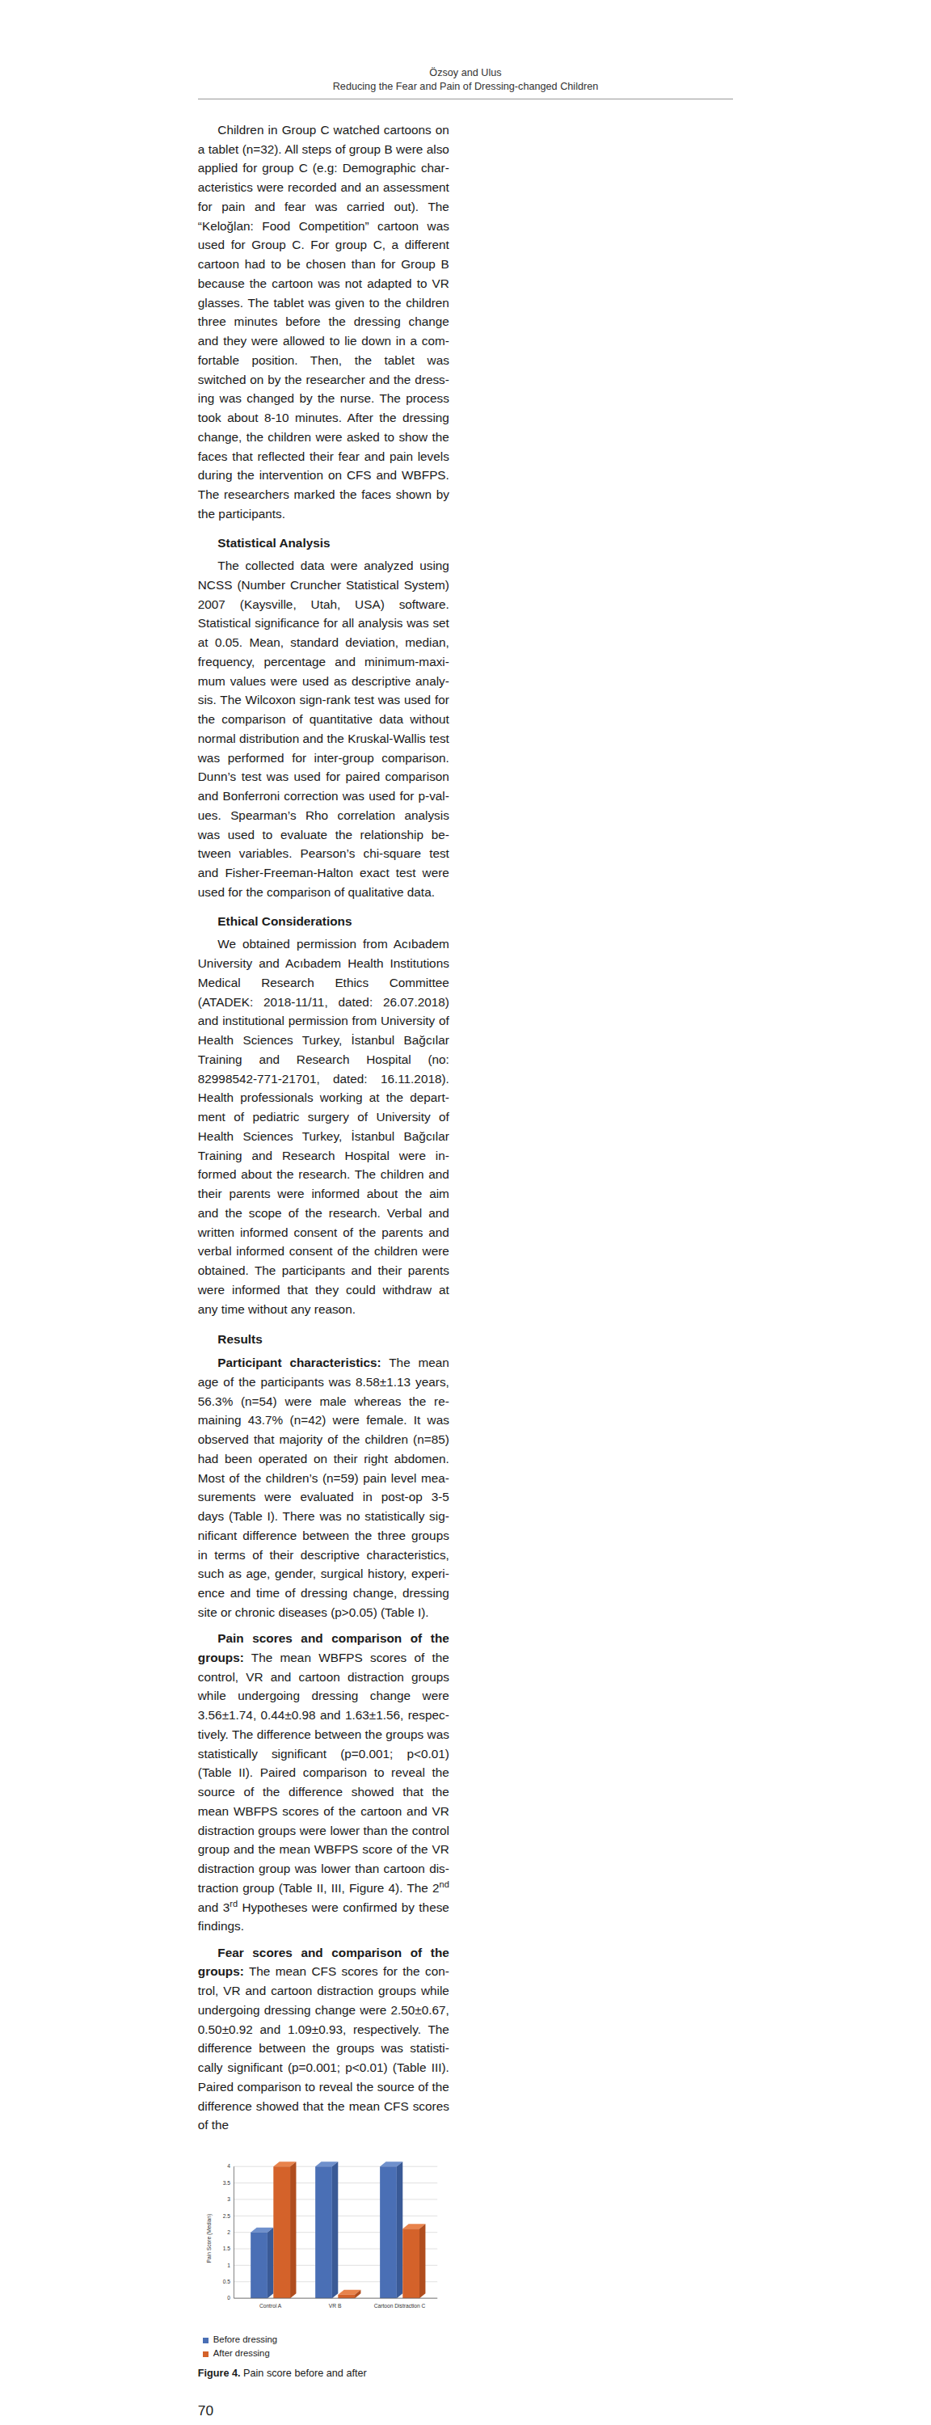Özsoy and Ulus
Reducing the Fear and Pain of Dressing-changed Children
Children in Group C watched cartoons on a tablet (n=32). All steps of group B were also applied for group C (e.g: Demographic characteristics were recorded and an assessment for pain and fear was carried out). The “Keloğlan: Food Competition” cartoon was used for Group C. For group C, a different cartoon had to be chosen than for Group B because the cartoon was not adapted to VR glasses. The tablet was given to the children three minutes before the dressing change and they were allowed to lie down in a comfortable position. Then, the tablet was switched on by the researcher and the dressing was changed by the nurse. The process took about 8-10 minutes. After the dressing change, the children were asked to show the faces that reflected their fear and pain levels during the intervention on CFS and WBFPS. The researchers marked the faces shown by the participants.
Statistical Analysis
The collected data were analyzed using NCSS (Number Cruncher Statistical System) 2007 (Kaysville, Utah, USA) software. Statistical significance for all analysis was set at 0.05. Mean, standard deviation, median, frequency, percentage and minimum-maximum values were used as descriptive analysis. The Wilcoxon sign-rank test was used for the comparison of quantitative data without normal distribution and the Kruskal-Wallis test was performed for inter-group comparison. Dunn’s test was used for paired comparison and Bonferroni correction was used for p-values. Spearman’s Rho correlation analysis was used to evaluate the relationship between variables. Pearson’s chi-square test and Fisher-Freeman-Halton exact test were used for the comparison of qualitative data.
Ethical Considerations
We obtained permission from Acıbadem University and Acıbadem Health Institutions Medical Research Ethics Committee (ATADEK: 2018-11/11, dated: 26.07.2018) and institutional permission from University of Health Sciences Turkey, İstanbul Bağcılar Training and Research Hospital (no: 82998542-771-21701, dated: 16.11.2018). Health professionals working at the department of pediatric surgery of University of Health Sciences Turkey, İstanbul Bağcılar Training and Research Hospital were informed about the research. The children and their parents were informed about the aim and the scope of the research. Verbal and written informed consent of the parents and verbal informed consent of the children were obtained. The participants and their parents were informed that they could withdraw at any time without any reason.
Results
Participant characteristics: The mean age of the participants was 8.58±1.13 years, 56.3% (n=54) were male whereas the remaining 43.7% (n=42) were female. It was observed that majority of the children (n=85) had been operated on their right abdomen. Most of the children’s (n=59) pain level measurements were evaluated in post-op 3-5 days (Table I). There was no statistically significant difference between the three groups in terms of their descriptive characteristics, such as age, gender, surgical history, experience and time of dressing change, dressing site or chronic diseases (p>0.05) (Table I).
Pain scores and comparison of the groups: The mean WBFPS scores of the control, VR and cartoon distraction groups while undergoing dressing change were 3.56±1.74, 0.44±0.98 and 1.63±1.56, respectively. The difference between the groups was statistically significant (p=0.001; p<0.01) (Table II). Paired comparison to reveal the source of the difference showed that the mean WBFPS scores of the cartoon and VR distraction groups were lower than the control group and the mean WBFPS score of the VR distraction group was lower than cartoon distraction group (Table II, III, Figure 4). The 2nd and 3rd Hypotheses were confirmed by these findings.
Fear scores and comparison of the groups: The mean CFS scores for the control, VR and cartoon distraction groups while undergoing dressing change were 2.50±0.67, 0.50±0.92 and 1.09±0.93, respectively. The difference between the groups was statistically significant (p=0.001; p<0.01) (Table III). Paired comparison to reveal the source of the difference showed that the mean CFS scores of the
0 0.5 1 1.5 2 2.5 3 3.5 4 Pain Score (Median) Group A: Control before=2, after=4 Group B: VR before=4, after=0.1 Group C: Cartoon Distraction before=4, after=2.1 Control A VR B Cartoon Distraction C
Before dressing
After dressing
Figure 4. Pain score before and after
70